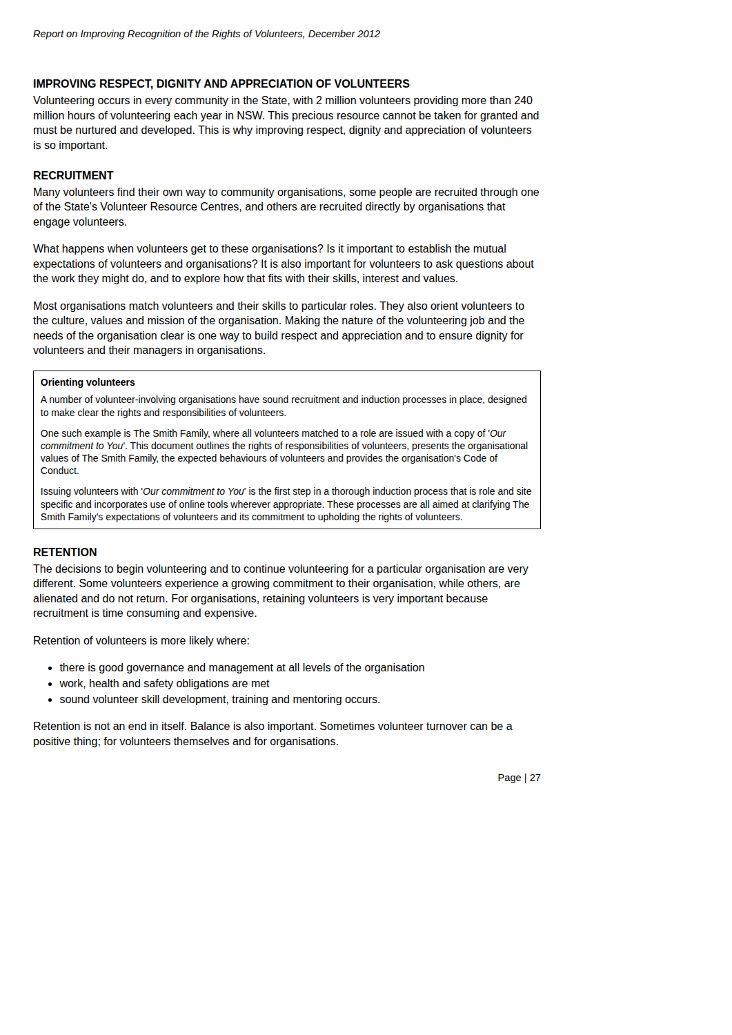Report on Improving Recognition of the Rights of Volunteers, December 2012
Improving respect, dignity and appreciation of volunteers
Volunteering occurs in every community in the State, with 2 million volunteers providing more than 240 million hours of volunteering each year in NSW. This precious resource cannot be taken for granted and must be nurtured and developed. This is why improving respect, dignity and appreciation of volunteers is so important.
Recruitment
Many volunteers find their own way to community organisations, some people are recruited through one of the State's Volunteer Resource Centres, and others are recruited directly by organisations that engage volunteers.
What happens when volunteers get to these organisations? Is it important to establish the mutual expectations of volunteers and organisations? It is also important for volunteers to ask questions about the work they might do, and to explore how that fits with their skills, interest and values.
Most organisations match volunteers and their skills to particular roles. They also orient volunteers to the culture, values and mission of the organisation. Making the nature of the volunteering job and the needs of the organisation clear is one way to build respect and appreciation and to ensure dignity for volunteers and their managers in organisations.
Orienting volunteers
A number of volunteer-involving organisations have sound recruitment and induction processes in place, designed to make clear the rights and responsibilities of volunteers.
One such example is The Smith Family, where all volunteers matched to a role are issued with a copy of 'Our commitment to You'. This document outlines the rights of responsibilities of volunteers, presents the organisational values of The Smith Family, the expected behaviours of volunteers and provides the organisation's Code of Conduct.
Issuing volunteers with 'Our commitment to You' is the first step in a thorough induction process that is role and site specific and incorporates use of online tools wherever appropriate. These processes are all aimed at clarifying The Smith Family's expectations of volunteers and its commitment to upholding the rights of volunteers.
Retention
The decisions to begin volunteering and to continue volunteering for a particular organisation are very different. Some volunteers experience a growing commitment to their organisation, while others, are alienated and do not return. For organisations, retaining volunteers is very important because recruitment is time consuming and expensive.
Retention of volunteers is more likely where:
there is good governance and management at all levels of the organisation
work, health and safety obligations are met
sound volunteer skill development, training and mentoring occurs.
Retention is not an end in itself. Balance is also important. Sometimes volunteer turnover can be a positive thing; for volunteers themselves and for organisations.
Page | 27